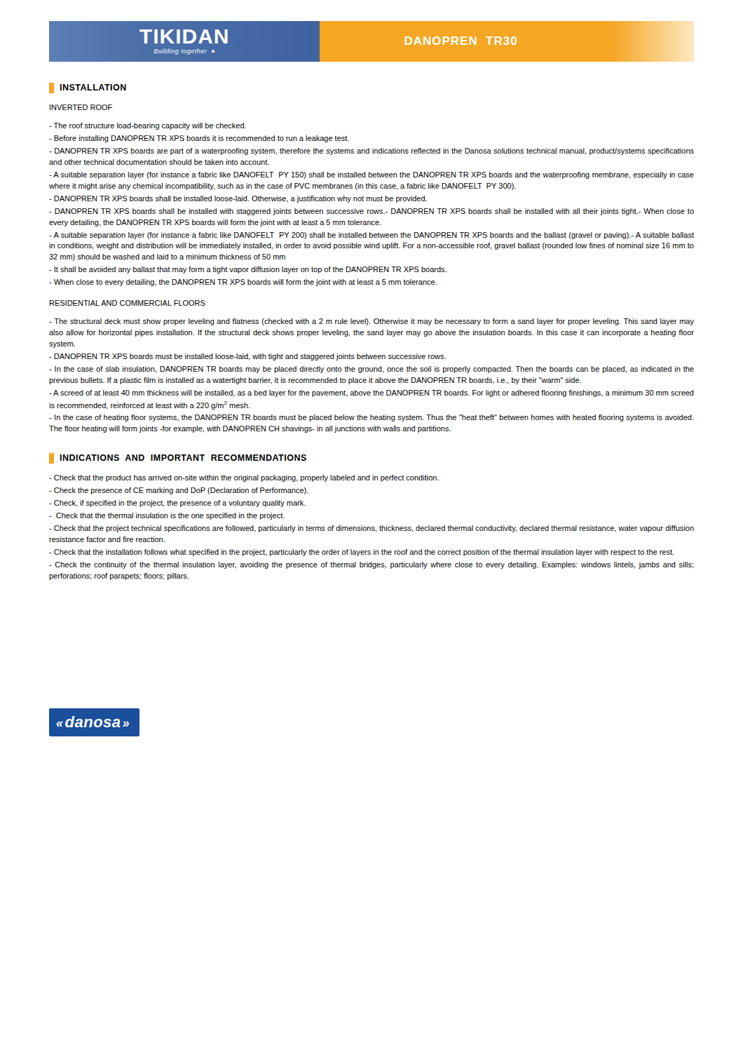TIKIDAN
Building together ●
DANOPREN TR30
INSTALLATION
INVERTED ROOF
- The roof structure load-bearing capacity will be checked.
- Before installing DANOPREN TR XPS boards it is recommended to run a leakage test.
- DANOPREN TR XPS boards are part of a waterproofing system, therefore the systems and indications reflected in the Danosa solutions technical manual, product/systems specifications and other technical documentation should be taken into account.
- A suitable separation layer (for instance a fabric like DANOFELT PY 150) shall be installed between the DANOPREN TR XPS boards and the waterproofing membrane, especially in case where it might arise any chemical incompatibility, such as in the case of PVC membranes (in this case, a fabric like DANOFELT PY 300).
- DANOPREN TR XPS boards shall be installed loose-laid. Otherwise, a justification why not must be provided.
- DANOPREN TR XPS boards shall be installed with staggered joints between successive rows.- DANOPREN TR XPS boards shall be installed with all their joints tight.- When close to every detailing, the DANOPREN TR XPS boards will form the joint with at least a 5 mm tolerance.
- A suitable separation layer (for instance a fabric like DANOFELT PY 200) shall be installed between the DANOPREN TR XPS boards and the ballast (gravel or paving).- A suitable ballast in conditions, weight and distribution will be immediately installed, in order to avoid possible wind uplift. For a non-accessible roof, gravel ballast (rounded low fines of nominal size 16 mm to 32 mm) should be washed and laid to a minimum thickness of 50 mm
- It shall be avoided any ballast that may form a tight vapor diffusion layer on top of the DANOPREN TR XPS boards.
- When close to every detailing, the DANOPREN TR XPS boards will form the joint with at least a 5 mm tolerance.
RESIDENTIAL AND COMMERCIAL FLOORS
- The structural deck must show proper leveling and flatness (checked with a 2 m rule level). Otherwise it may be necessary to form a sand layer for proper leveling. This sand layer may also allow for horizontal pipes installation. If the structural deck shows proper leveling, the sand layer may go above the insulation boards. In this case it can incorporate a heating floor system.
- DANOPREN TR XPS boards must be installed loose-laid, with tight and staggered joints between successive rows.
- In the case of slab insulation, DANOPREN TR boards may be placed directly onto the ground, once the soil is properly compacted. Then the boards can be placed, as indicated in the previous bullets. If a plastic film is installed as a watertight barrier, it is recommended to place it above the DANOPREN TR boards, i.e., by their "warm" side.
- A screed of at least 40 mm thickness will be installed, as a bed layer for the pavement, above the DANOPREN TR boards. For light or adhered flooring finishings, a minimum 30 mm screed is recommended, reinforced at least with a 220 g/m2 mesh.
- In the case of heating floor systems, the DANOPREN TR boards must be placed below the heating system. Thus the "heat theft" between homes with heated flooring systems is avoided. The floor heating will form joints -for example, with DANOPREN CH shavings- in all junctions with walls and partitions.
INDICATIONS AND IMPORTANT RECOMMENDATIONS
- Check that the product has arrived on-site within the original packaging, properly labeled and in perfect condition.
- Check the presence of CE marking and DoP (Declaration of Performance).
- Check, if specified in the project, the presence of a voluntary quality mark.
- Check that the thermal insulation is the one specified in the project.
- Check that the project technical specifications are followed, particularly in terms of dimensions, thickness, declared thermal conductivity, declared thermal resistance, water vapour diffusion resistance factor and fire reaction.
- Check that the installation follows what specified in the project, particularly the order of layers in the roof and the correct position of the thermal insulation layer with respect to the rest.
- Check the continuity of the thermal insulation layer, avoiding the presence of thermal bridges, particularly where close to every detailing. Examples: windows lintels, jambs and sills; perforations; roof parapets; floors; pillars.
danosa